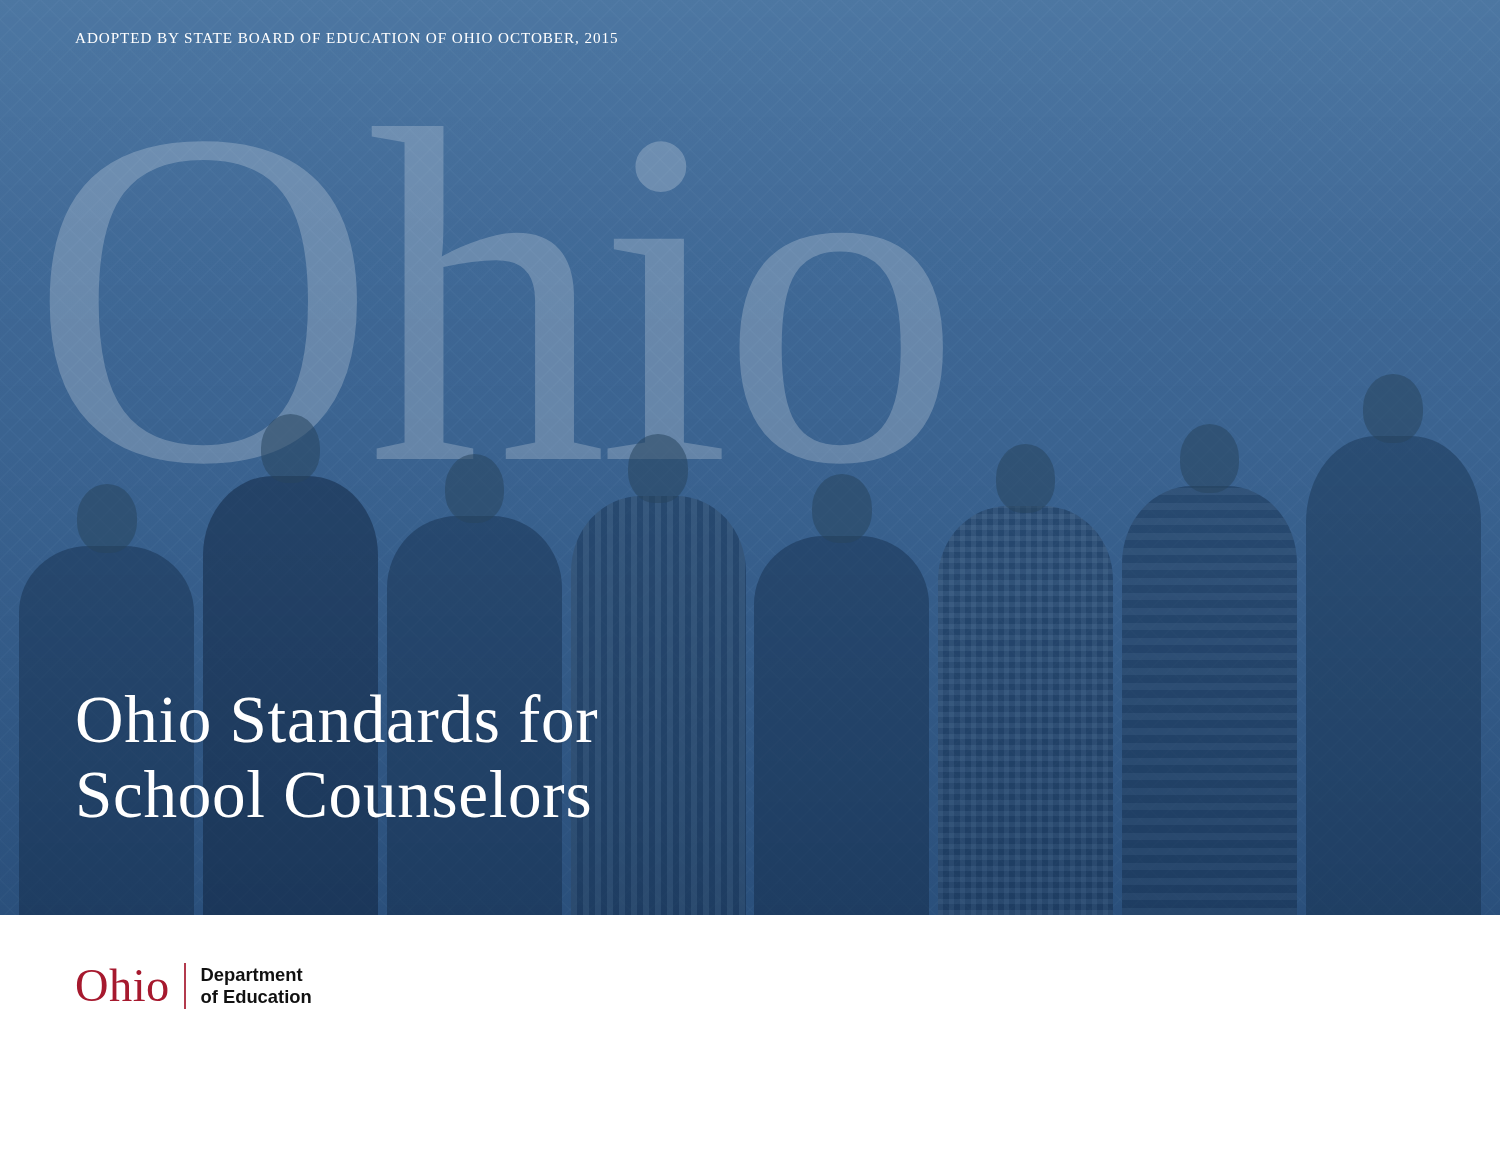Ohio
Adopted by State Board of Education of Ohio October, 2015
Ohio Standards for
School Counselors
Ohio
Department of Education